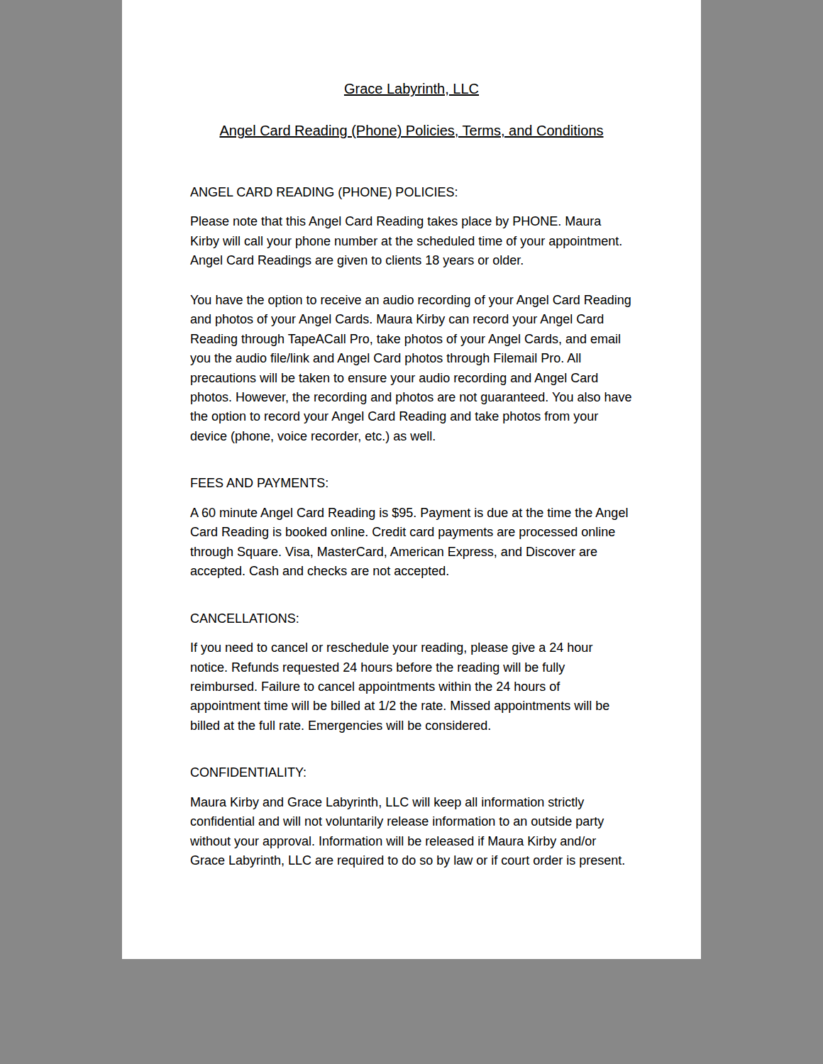Grace Labyrinth, LLC
Angel Card Reading (Phone) Policies, Terms, and Conditions
ANGEL CARD READING (PHONE) POLICIES:
Please note that this Angel Card Reading takes place by PHONE. Maura Kirby will call your phone number at the scheduled time of your appointment. Angel Card Readings are given to clients 18 years or older.
You have the option to receive an audio recording of your Angel Card Reading and photos of your Angel Cards. Maura Kirby can record your Angel Card Reading through TapeACall Pro, take photos of your Angel Cards, and email you the audio file/link and Angel Card photos through Filemail Pro. All precautions will be taken to ensure your audio recording and Angel Card photos. However, the recording and photos are not guaranteed. You also have the option to record your Angel Card Reading and take photos from your device (phone, voice recorder, etc.) as well.
FEES AND PAYMENTS:
A 60 minute Angel Card Reading is $95. Payment is due at the time the Angel Card Reading is booked online. Credit card payments are processed online through Square. Visa, MasterCard, American Express, and Discover are accepted. Cash and checks are not accepted.
CANCELLATIONS:
If you need to cancel or reschedule your reading, please give a 24 hour notice. Refunds requested 24 hours before the reading will be fully reimbursed. Failure to cancel appointments within the 24 hours of appointment time will be billed at 1/2 the rate. Missed appointments will be billed at the full rate. Emergencies will be considered.
CONFIDENTIALITY:
Maura Kirby and Grace Labyrinth, LLC will keep all information strictly confidential and will not voluntarily release information to an outside party without your approval. Information will be released if Maura Kirby and/or Grace Labyrinth, LLC are required to do so by law or if court order is present.